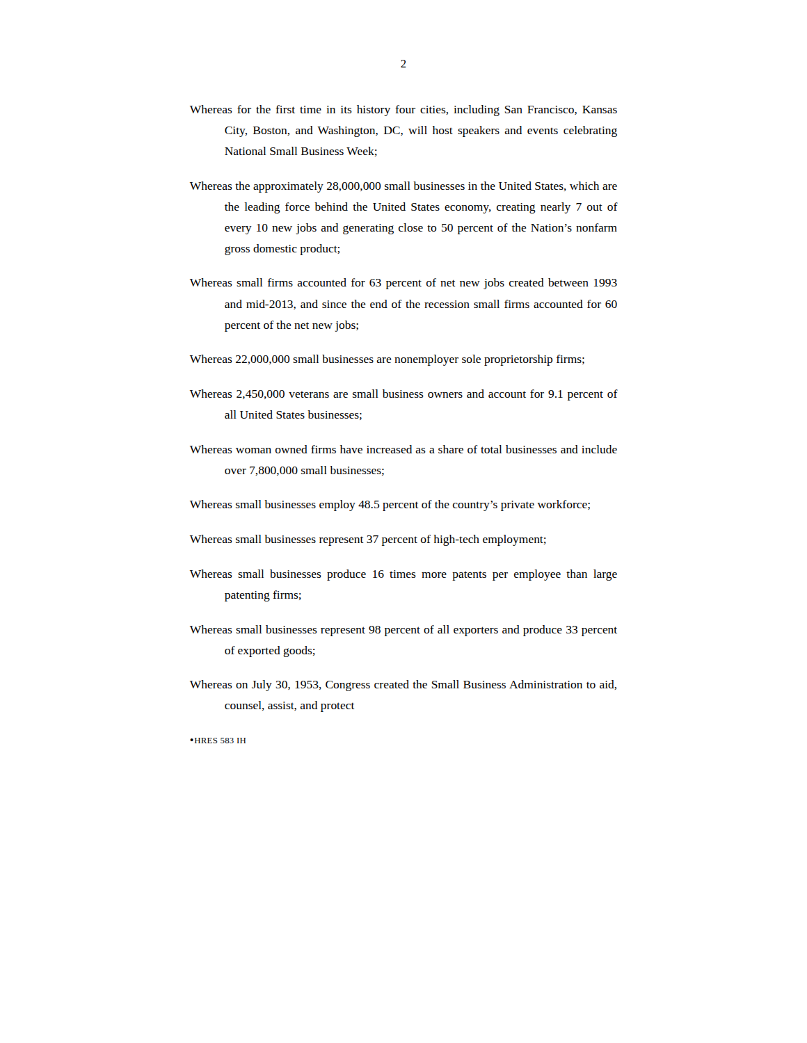2
Whereas for the first time in its history four cities, including San Francisco, Kansas City, Boston, and Washington, DC, will host speakers and events celebrating National Small Business Week;
Whereas the approximately 28,000,000 small businesses in the United States, which are the leading force behind the United States economy, creating nearly 7 out of every 10 new jobs and generating close to 50 percent of the Nation’s nonfarm gross domestic product;
Whereas small firms accounted for 63 percent of net new jobs created between 1993 and mid-2013, and since the end of the recession small firms accounted for 60 percent of the net new jobs;
Whereas 22,000,000 small businesses are nonemployer sole proprietorship firms;
Whereas 2,450,000 veterans are small business owners and account for 9.1 percent of all United States businesses;
Whereas woman owned firms have increased as a share of total businesses and include over 7,800,000 small businesses;
Whereas small businesses employ 48.5 percent of the country’s private workforce;
Whereas small businesses represent 37 percent of high-tech employment;
Whereas small businesses produce 16 times more patents per employee than large patenting firms;
Whereas small businesses represent 98 percent of all exporters and produce 33 percent of exported goods;
Whereas on July 30, 1953, Congress created the Small Business Administration to aid, counsel, assist, and protect
•HRES 583 IH